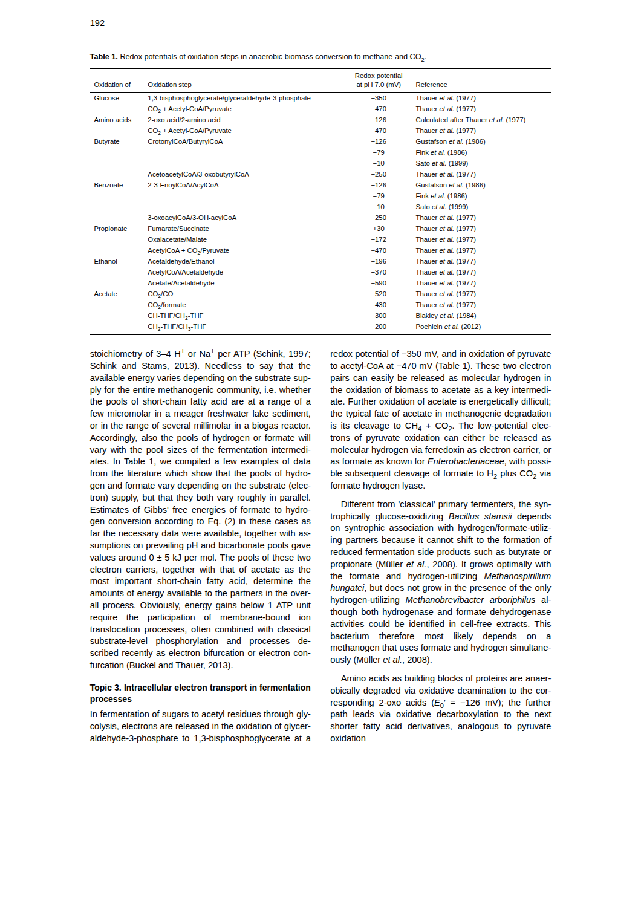192
Table 1. Redox potentials of oxidation steps in anaerobic biomass conversion to methane and CO2.
| Oxidation of | Oxidation step | Redox potential at pH 7.0 (mV) | Reference |
| --- | --- | --- | --- |
| Glucose | 1,3-bisphosphoglycerate/glyceraldehyde-3-phosphate | −350 | Thauer et al. (1977) |
| | CO 2 + Acetyl-CoA/Pyruvate | −470 | Thauer et al. (1977) |
| Amino acids | 2-oxo acid/2-amino acid | −126 | Calculated after Thauer et al. (1977) |
| | CO 2 + Acetyl-CoA/Pyruvate | −470 | Thauer et al. (1977) |
| Butyrate | CrotonylCoA/ButyrylCoA | −126 | Gustafson et al. (1986) |
| | | −79 | Fink et al. (1986) |
| | | −10 | Sato et al. (1999) |
| | AcetoacetylCoA/3-oxobutyrylCoA | −250 | Thauer et al. (1977) |
| Benzoate | 2-3-EnoylCoA/AcylCoA | −126 | Gustafson et al. (1986) |
| | | −79 | Fink et al. (1986) |
| | | −10 | Sato et al. (1999) |
| | 3-oxoacylCoA/3-OH-acylCoA | −250 | Thauer et al. (1977) |
| Propionate | Fumarate/Succinate | +30 | Thauer et al. (1977) |
| | Oxalacetate/Malate | −172 | Thauer et al. (1977) |
| | AcetylCoA + CO 2 /Pyruvate | −470 | Thauer et al. (1977) |
| Ethanol | Acetaldehyde/Ethanol | −196 | Thauer et al. (1977) |
| | AcetylCoA/Acetaldehyde | −370 | Thauer et al. (1977) |
| | Acetate/Acetaldehyde | −590 | Thauer et al. (1977) |
| Acetate | CO 2 /CO | −520 | Thauer et al. (1977) |
| | CO 2 /formate | −430 | Thauer et al. (1977) |
| | CH-THF/CH 2 -THF | −300 | Blakley et al. (1984) |
| | CH 2 -THF/CH 3 -THF | −200 | Poehlein et al. (2012) |
stoichiometry of 3–4 H+ or Na+ per ATP (Schink, 1997; Schink and Stams, 2013). Needless to say that the available energy varies depending on the substrate supply for the entire methanogenic community, i.e. whether the pools of short-chain fatty acid are at a range of a few micromolar in a meager freshwater lake sediment, or in the range of several millimolar in a biogas reactor. Accordingly, also the pools of hydrogen or formate will vary with the pool sizes of the fermentation intermediates. In Table 1, we compiled a few examples of data from the literature which show that the pools of hydrogen and formate vary depending on the substrate (electron) supply, but that they both vary roughly in parallel. Estimates of Gibbs' free energies of formate to hydrogen conversion according to Eq. (2) in these cases as far the necessary data were available, together with assumptions on prevailing pH and bicarbonate pools gave values around 0 ± 5 kJ per mol. The pools of these two electron carriers, together with that of acetate as the most important short-chain fatty acid, determine the amounts of energy available to the partners in the overall process. Obviously, energy gains below 1 ATP unit require the participation of membrane-bound ion translocation processes, often combined with classical substrate-level phosphorylation and processes described recently as electron bifurcation or electron confurcation (Buckel and Thauer, 2013).
Topic 3. Intracellular electron transport in fermentation processes
In fermentation of sugars to acetyl residues through glycolysis, electrons are released in the oxidation of glyceraldehyde-3-phosphate to 1,3-bisphosphoglycerate at a redox potential of −350 mV, and in oxidation of pyruvate to acetyl-CoA at −470 mV (Table 1). These two electron pairs can easily be released as molecular hydrogen in the oxidation of biomass to acetate as a key intermediate. Further oxidation of acetate is energetically difficult; the typical fate of acetate in methanogenic degradation is its cleavage to CH4 + CO2. The low-potential electrons of pyruvate oxidation can either be released as molecular hydrogen via ferredoxin as electron carrier, or as formate as known for Enterobacteriaceae, with possible subsequent cleavage of formate to H2 plus CO2 via formate hydrogen lyase.
Different from 'classical' primary fermenters, the syntrophically glucose-oxidizing Bacillus stamsii depends on syntrophic association with hydrogen/formate-utilizing partners because it cannot shift to the formation of reduced fermentation side products such as butyrate or propionate (Müller et al., 2008). It grows optimally with the formate and hydrogen-utilizing Methanospirillum hungatei, but does not grow in the presence of the only hydrogen-utilizing Methanobrevibacter arboriphilus although both hydrogenase and formate dehydrogenase activities could be identified in cell-free extracts. This bacterium therefore most likely depends on a methanogen that uses formate and hydrogen simultaneously (Müller et al., 2008).
Amino acids as building blocks of proteins are anaerobically degraded via oxidative deamination to the corresponding 2-oxo acids (E0′ = −126 mV); the further path leads via oxidative decarboxylation to the next shorter fatty acid derivatives, analogous to pyruvate oxidation